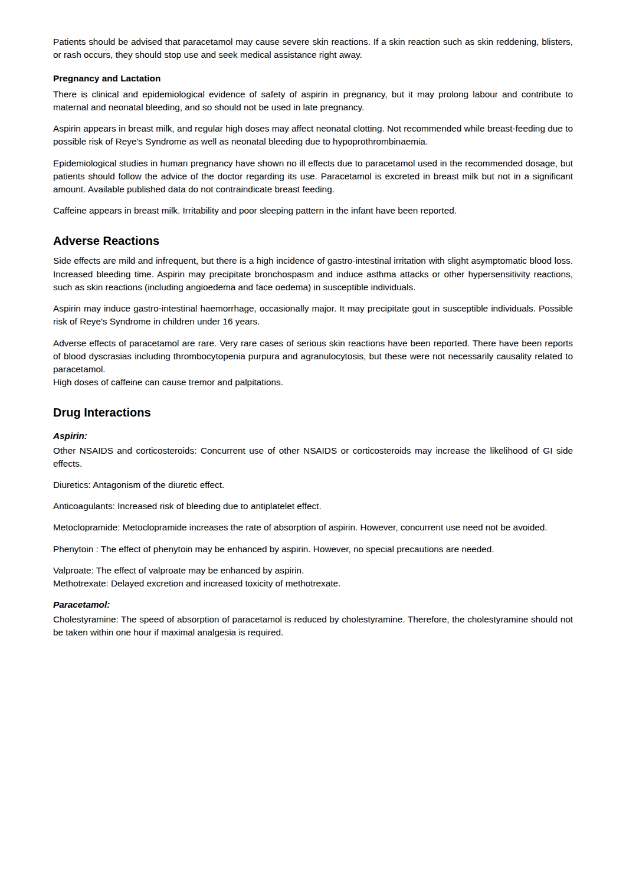Patients should be advised that paracetamol may cause severe skin reactions. If a skin reaction such as skin reddening, blisters, or rash occurs, they should stop use and seek medical assistance right away.
Pregnancy and Lactation
There is clinical and epidemiological evidence of safety of aspirin in pregnancy, but it may prolong labour and contribute to maternal and neonatal bleeding, and so should not be used in late pregnancy.
Aspirin appears in breast milk, and regular high doses may affect neonatal clotting. Not recommended while breast-feeding due to possible risk of Reye's Syndrome as well as neonatal bleeding due to hypoprothrombinaemia.
Epidemiological studies in human pregnancy have shown no ill effects due to paracetamol used in the recommended dosage, but patients should follow the advice of the doctor regarding its use. Paracetamol is excreted in breast milk but not in a significant amount. Available published data do not contraindicate breast feeding.
Caffeine appears in breast milk. Irritability and poor sleeping pattern in the infant have been reported.
Adverse Reactions
Side effects are mild and infrequent, but there is a high incidence of gastro-intestinal irritation with slight asymptomatic blood loss. Increased bleeding time. Aspirin may precipitate bronchospasm and induce asthma attacks or other hypersensitivity reactions, such as skin reactions (including angioedema and face oedema) in susceptible individuals.
Aspirin may induce gastro-intestinal haemorrhage, occasionally major. It may precipitate gout in susceptible individuals. Possible risk of Reye's Syndrome in children under 16 years.
Adverse effects of paracetamol are rare. Very rare cases of serious skin reactions have been reported. There have been reports of blood dyscrasias including thrombocytopenia purpura and agranulocytosis, but these were not necessarily causality related to paracetamol.
High doses of caffeine can cause tremor and palpitations.
Drug Interactions
Aspirin:
Other NSAIDS and corticosteroids: Concurrent use of other NSAIDS or corticosteroids may increase the likelihood of GI side effects.
Diuretics: Antagonism of the diuretic effect.
Anticoagulants: Increased risk of bleeding due to antiplatelet effect.
Metoclopramide: Metoclopramide increases the rate of absorption of aspirin. However, concurrent use need not be avoided.
Phenytoin : The effect of phenytoin may be enhanced by aspirin. However, no special precautions are needed.
Valproate: The effect of valproate may be enhanced by aspirin.
Methotrexate: Delayed excretion and increased toxicity of methotrexate.
Paracetamol:
Cholestyramine: The speed of absorption of paracetamol is reduced by cholestyramine. Therefore, the cholestyramine should not be taken within one hour if maximal analgesia is required.